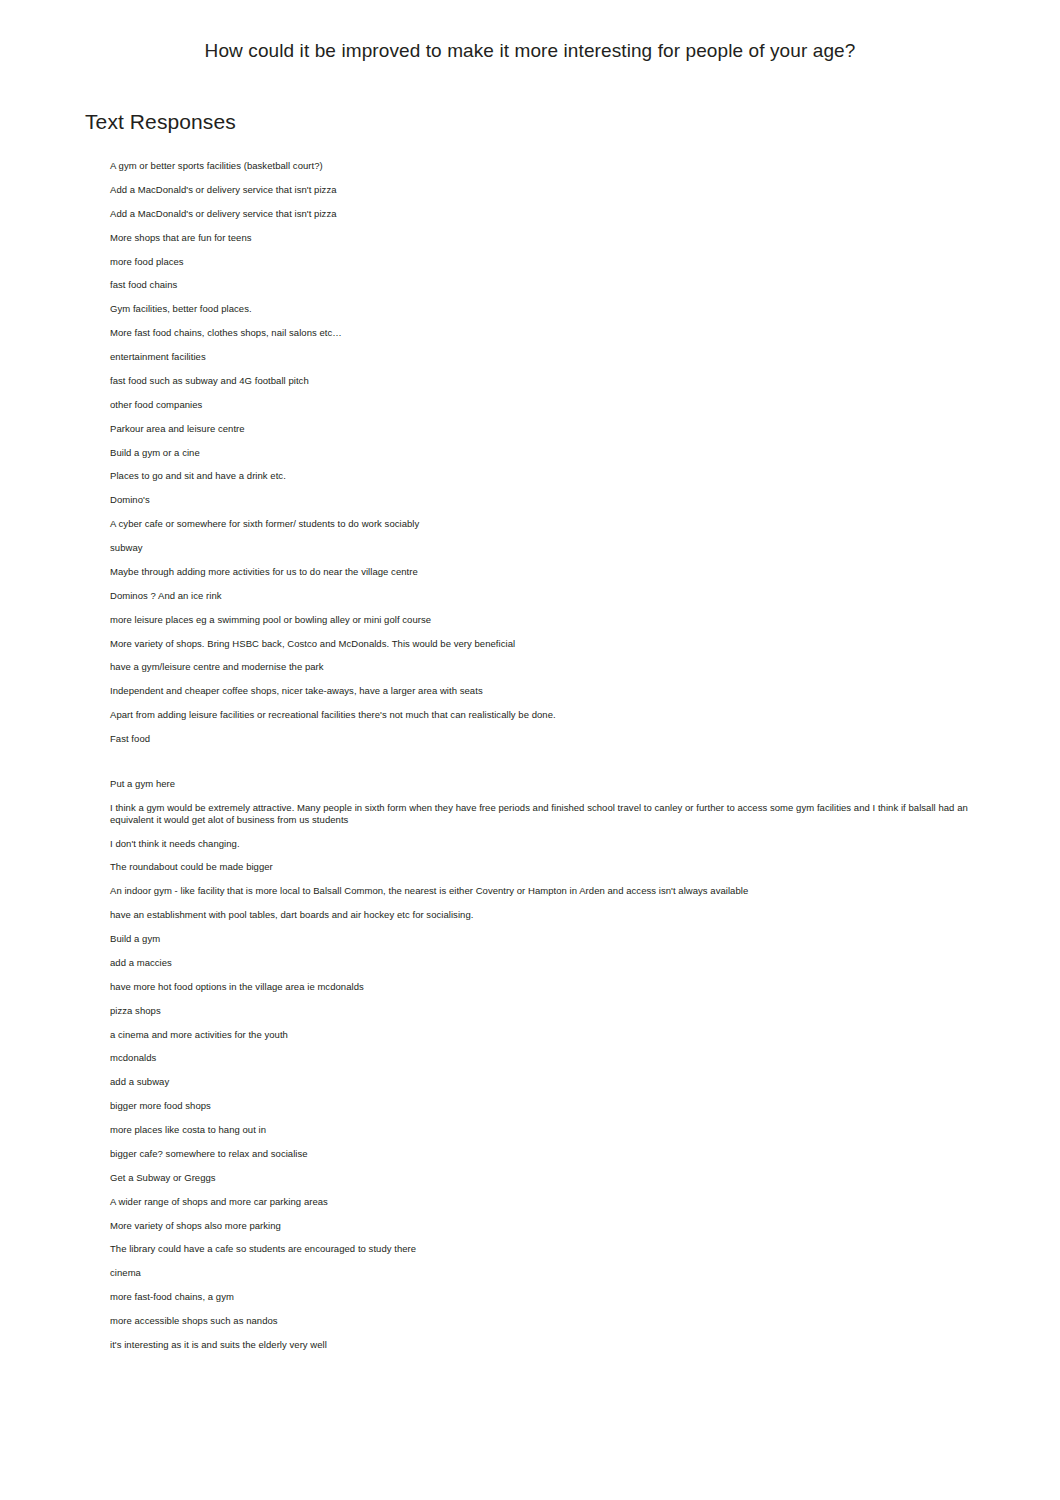How could it be improved to make it more interesting for people of your age?
Text Responses
A gym or better sports facilities (basketball court?)
Add a MacDonald's or delivery service that isn't pizza
Add a MacDonald's or delivery service that isn't pizza
More shops that are fun for teens
more food places
fast food chains
Gym facilities, better food places.
More fast food chains, clothes shops, nail salons etc…
entertainment facilities
fast food such as subway and 4G football pitch
other food companies
Parkour area and leisure centre
Build a gym or a cine
Places to go and sit and have a drink etc.
Domino's
A cyber cafe or somewhere for sixth former/ students to do work sociably
subway
Maybe through adding more activities for us to do near the village centre
Dominos ? And an ice rink
more leisure places eg a swimming pool or bowling alley or mini golf course
More variety of shops. Bring HSBC back, Costco and McDonalds. This would be very beneficial
have a gym/leisure centre and modernise the park
Independent and cheaper coffee shops, nicer take-aways, have a larger area with seats
Apart from adding leisure facilities or recreational facilities there's not much that can realistically be done.
Fast food
Put a gym here
I think a gym would be extremely attractive. Many people in sixth form when they have free periods and finished school travel to canley or further to access some gym facilities and I think if balsall had an equivalent it would get alot of business from us students
I don't think it needs changing.
The roundabout could be made bigger
An indoor gym - like facility that is more local to Balsall Common, the nearest is either Coventry or Hampton in Arden and access isn't always available
have an establishment with pool tables, dart boards and air hockey etc for socialising.
Build a gym
add a maccies
have more hot food options in the village area ie mcdonalds
pizza shops
a cinema and more activities for the youth
mcdonalds
add a subway
bigger more food shops
more places like costa to hang out in
bigger cafe? somewhere to relax and socialise
Get a Subway or Greggs
A wider range of shops and more car parking areas
More variety of shops also more parking
The library could have a cafe so students are encouraged to study there
cinema
more fast-food chains, a gym
more accessible shops such as nandos
it's interesting as it is and suits the elderly very well